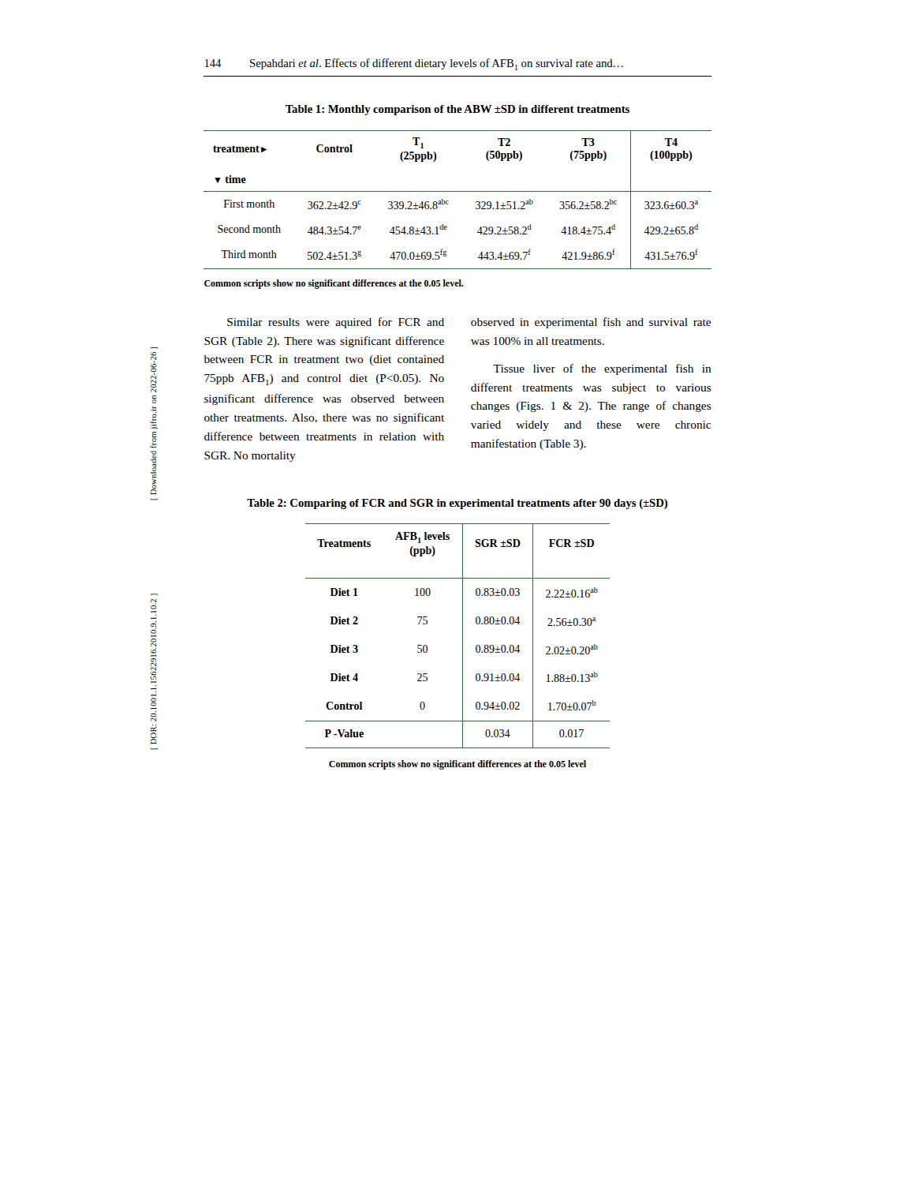[ Downloaded from jifro.ir on 2022-06-26 ]
[ DOR: 20.1001.1.15622916.2010.9.1.10.2 ]
144
Sepahdari et al. Effects of different dietary levels of AFB1 on survival rate and…
Table 1: Monthly comparison of the ABW ±SD in different treatments
| treatment ► | Control | T 1 (25ppb) | T2 (50ppb) | T3 (75ppb) | T4 (100ppb) |
| --- | --- | --- | --- | --- | --- |
| ▼ time | | | | | |
| First month | 362.2±42.9 c | 339.2±46.8 abc | 329.1±51.2 ab | 356.2±58.2 bc | 323.6±60.3 a |
| Second month | 484.3±54.7 e | 454.8±43.1 de | 429.2±58.2 d | 418.4±75.4 d | 429.2±65.8 d |
| Third month | 502.4±51.3 g | 470.0±69.5 fg | 443.4±69.7 f | 421.9±86.9 f | 431.5±76.9 f |
Common scripts show no significant differences at the 0.05 level.
Similar results were aquired for FCR and SGR (Table 2). There was significant difference between FCR in treatment two (diet contained 75ppb AFB1) and control diet (P<0.05). No significant difference was observed between other treatments. Also, there was no significant difference between treatments in relation with SGR. No mortality
observed in experimental fish and survival rate was 100% in all treatments.
Tissue liver of the experimental fish in different treatments was subject to various changes (Figs. 1 & 2). The range of changes varied widely and these were chronic manifestation (Table 3).
Table 2: Comparing of FCR and SGR in experimental treatments after 90 days (±SD)
| Treatments | AFB 1 levels (ppb) | SGR ±SD | FCR ±SD |
| --- | --- | --- | --- |
| Diet 1 | 100 | 0.83±0.03 | 2.22±0.16 ab |
| Diet 2 | 75 | 0.80±0.04 | 2.56±0.30 a |
| Diet 3 | 50 | 0.89±0.04 | 2.02±0.20 ab |
| Diet 4 | 25 | 0.91±0.04 | 1.88±0.13 ab |
| Control | 0 | 0.94±0.02 | 1.70±0.07 b |
| P -Value | | 0.034 | 0.017 |
Common scripts show no significant differences at the 0.05 level